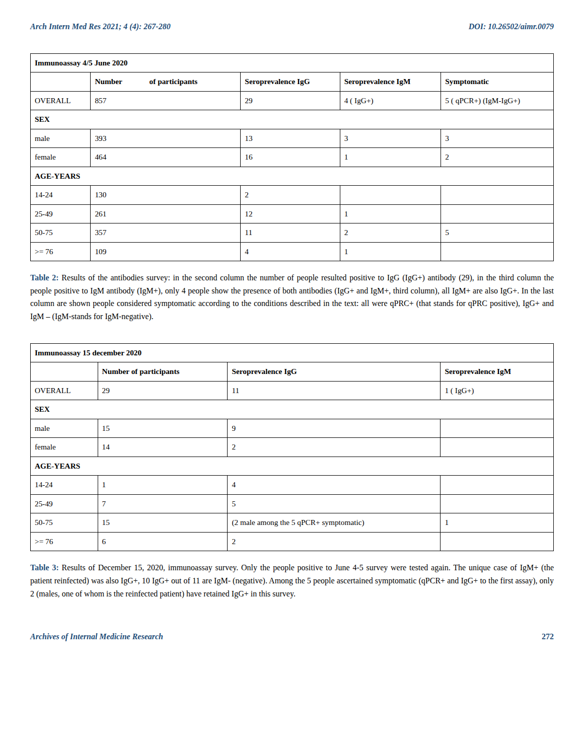Arch Intern Med Res 2021; 4 (4): 267-280
DOI: 10.26502/aimr.0079
| Immunoassay 4/5 June 2020 |
| | Number of participants | Seroprevalence IgG | Seroprevalence IgM | Symptomatic |
| OVERALL | 857 | 29 | 4 ( IgG+) | 5 ( qPCR+) (IgM-IgG+) |
| SEX |
| male | 393 | 13 | 3 | 3 |
| female | 464 | 16 | 1 | 2 |
| AGE-YEARS |
| 14-24 | 130 | 2 | | |
| 25-49 | 261 | 12 | 1 | |
| 50-75 | 357 | 11 | 2 | 5 |
| >= 76 | 109 | 4 | 1 | |
Table 2: Results of the antibodies survey: in the second column the number of people resulted positive to IgG (IgG+) antibody (29), in the third column the people positive to IgM antibody (IgM+), only 4 people show the presence of both antibodies (IgG+ and IgM+, third column), all IgM+ are also IgG+. In the last column are shown people considered symptomatic according to the conditions described in the text: all were qPRC+ (that stands for qPRC positive), IgG+ and IgM – (IgM-stands for IgM-negative).
| Immunoassay 15 december 2020 |
| | Number of participants | Seroprevalence IgG | Seroprevalence IgM |
| OVERALL | 29 | 11 | 1 ( IgG+) |
| SEX |
| male | 15 | 9 | |
| female | 14 | 2 | |
| AGE-YEARS |
| 14-24 | 1 | 4 | |
| 25-49 | 7 | 5 | |
| 50-75 | 15 | (2 male among the 5 qPCR+ symptomatic) | 1 |
| >= 76 | 6 | 2 | |
Table 3: Results of December 15, 2020, immunoassay survey. Only the people positive to June 4-5 survey were tested again. The unique case of IgM+ (the patient reinfected) was also IgG+, 10 IgG+ out of 11 are IgM- (negative). Among the 5 people ascertained symptomatic (qPCR+ and IgG+ to the first assay), only 2 (males, one of whom is the reinfected patient) have retained IgG+ in this survey.
Archives of Internal Medicine Research
272